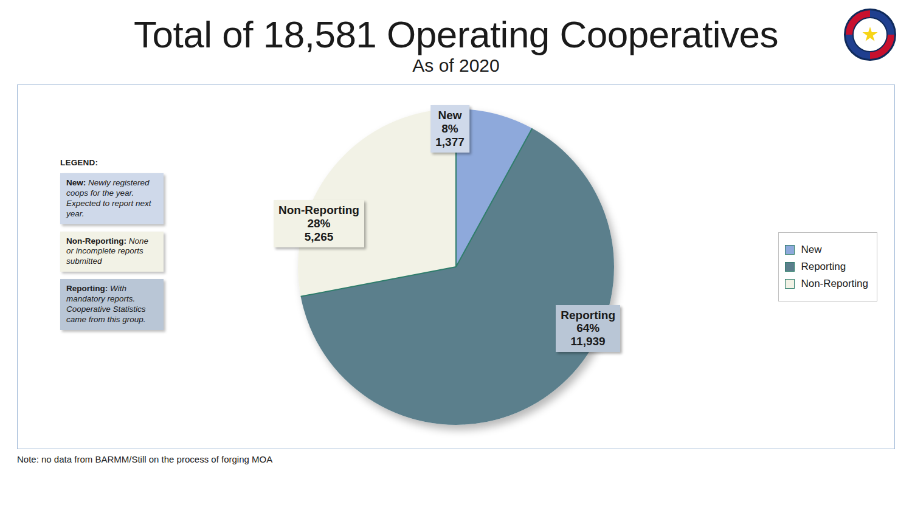Total of 18,581 Operating Cooperatives
As of 2020
LEGEND:
New: Newly registered coops for the year. Expected to report next year.
Non-Reporting: None or incomplete reports submitted
Reporting: With mandatory reports. Cooperative Statistics came from this group.
New 8% 1,377
Non-Reporting 28% 5,265
Reporting 64% 11,939
New
Reporting
Non-Reporting
Note: no data from BARMM/Still on the process of forging MOA